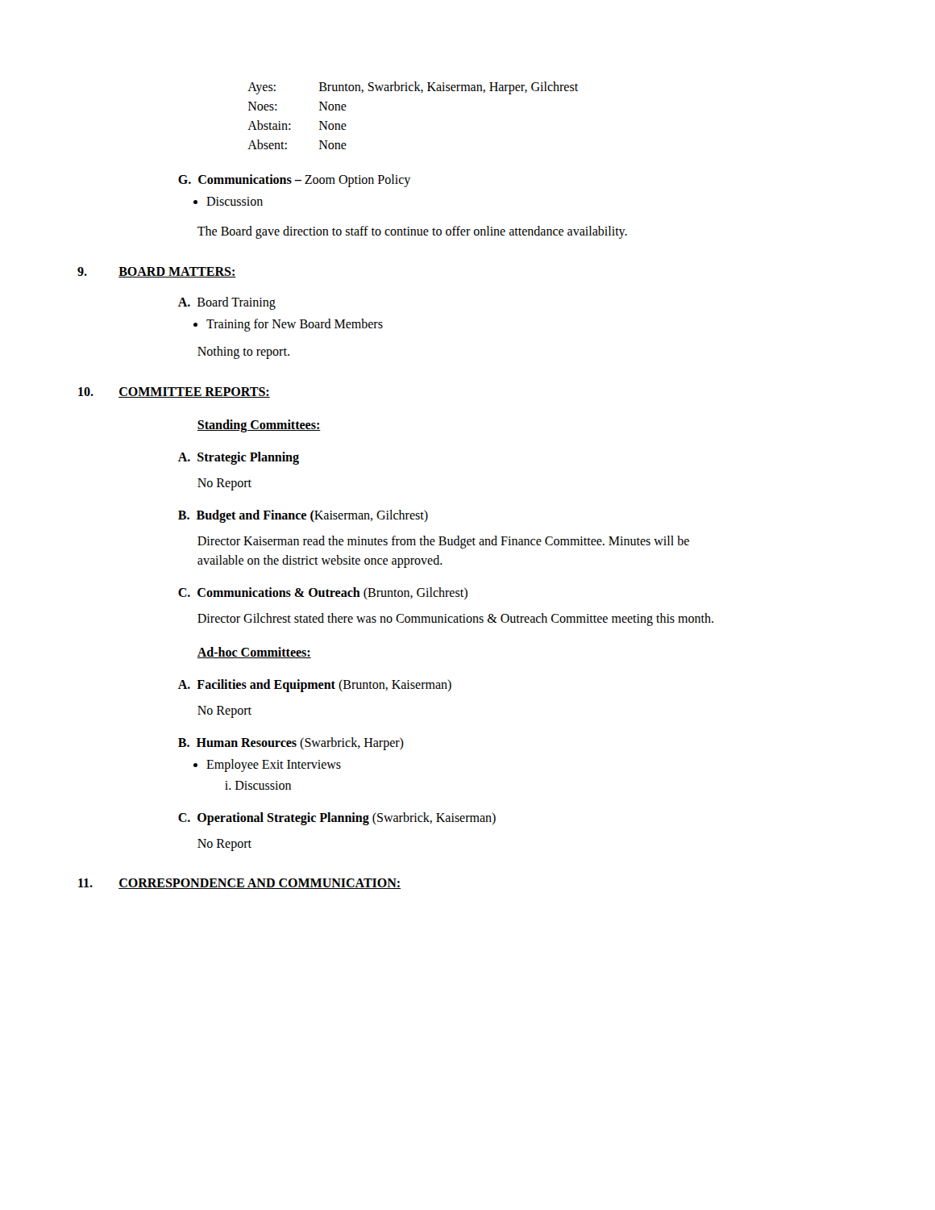Ayes: Brunton, Swarbrick, Kaiserman, Harper, Gilchrest
Noes: None
Abstain: None
Absent: None
G. Communications – Zoom Option Policy
Discussion
The Board gave direction to staff to continue to offer online attendance availability.
9. BOARD MATTERS:
A. Board Training
Training for New Board Members
Nothing to report.
10. COMMITTEE REPORTS:
Standing Committees:
A. Strategic Planning
No Report
B. Budget and Finance (Kaiserman, Gilchrest)
Director Kaiserman read the minutes from the Budget and Finance Committee. Minutes will be available on the district website once approved.
C. Communications & Outreach (Brunton, Gilchrest)
Director Gilchrest stated there was no Communications & Outreach Committee meeting this month.
Ad-hoc Committees:
A. Facilities and Equipment (Brunton, Kaiserman)
No Report
B. Human Resources (Swarbrick, Harper)
Employee Exit Interviews
Discussion
C. Operational Strategic Planning (Swarbrick, Kaiserman)
No Report
11. CORRESPONDENCE AND COMMUNICATION: